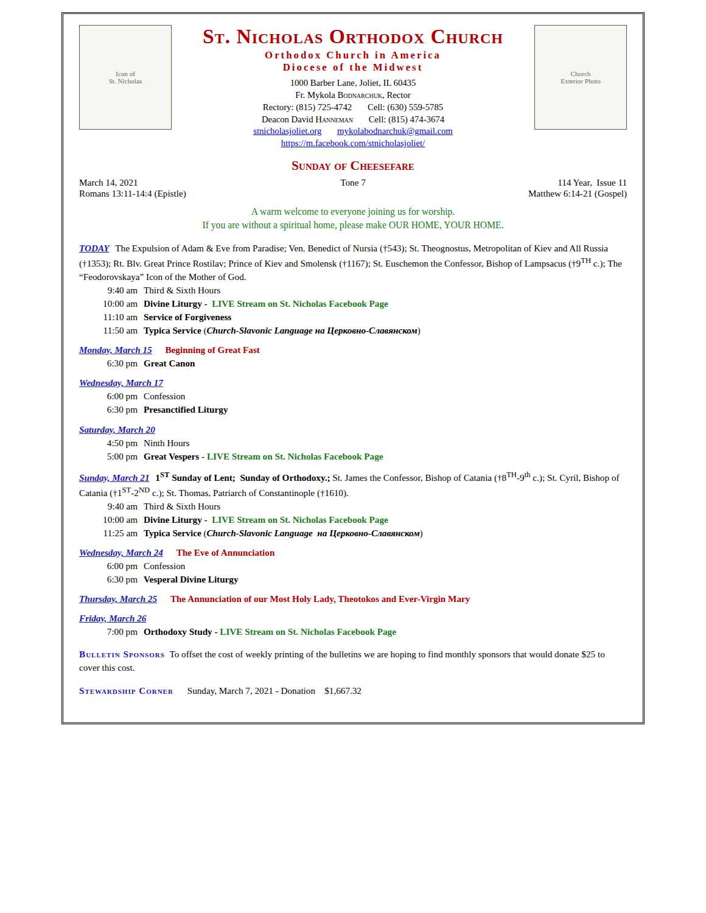Icon of
St. Nicholas
St. Nicholas Orthodox Church
Orthodox Church in America
Diocese of the Midwest
1000 Barber Lane, Joliet, IL 60435 Fr. Mykola Bodnarchuk, Rector Rectory: (815) 725-4742 Cell: (630) 559-5785 Deacon David Hanneman Cell: (815) 474-3674 stnicholasjoliet.org mykolabodnarchuk@gmail.com https://m.facebook.com/stnicholasjoliet/
Church
Exterior Photo
Sunday of Cheesefare
March 14, 2021
Romans 13:11-14:4 (Epistle)
Tone 7
114 Year, Issue 11
Matthew 6:14-21 (Gospel)
A warm welcome to everyone joining us for worship.
If you are without a spiritual home, please make OUR HOME, YOUR HOME.
TODAY The Expulsion of Adam & Eve from Paradise; Ven. Benedict of Nursia (†543); St. Theognostus, Metropolitan of Kiev and All Russia (†1353); Rt. Blv. Great Prince Rostilav; Prince of Kiev and Smolensk (†1167); St. Euschemon the Confessor, Bishop of Lampsacus (†9TH c.); The “Feodorovskaya” Icon of the Mother of God.
9:40 am
Third & Sixth Hours
10:00 am
Divine Liturgy - LIVE Stream on St. Nicholas Facebook Page
11:10 am
Service of Forgiveness
11:50 am
Typica Service (Church-Slavonic Language на Церковно-Славянском)
Monday, March 15 Beginning of Great Fast
6:30 pm
Great Canon
Wednesday, March 17
6:00 pm
Confession
6:30 pm
Presanctified Liturgy
Saturday, March 20
4:50 pm
Ninth Hours
5:00 pm
Great Vespers - LIVE Stream on St. Nicholas Facebook Page
Sunday, March 21 1ST Sunday of Lent; Sunday of Orthodoxy.; St. James the Confessor, Bishop of Catania (†8TH-9th c.); St. Cyril, Bishop of Catania (†1ST-2ND c.); St. Thomas, Patriarch of Constantinople (†1610).
9:40 am
Third & Sixth Hours
10:00 am
Divine Liturgy - LIVE Stream on St. Nicholas Facebook Page
11:25 am
Typica Service (Church-Slavonic Language на Церковно-Славянском)
Wednesday, March 24 The Eve of Annunciation
6:00 pm
Confession
6:30 pm
Vesperal Divine Liturgy
Thursday, March 25 The Annunciation of our Most Holy Lady, Theotokos and Ever-Virgin Mary
Friday, March 26
7:00 pm
Orthodoxy Study - LIVE Stream on St. Nicholas Facebook Page
Bulletin Sponsors To offset the cost of weekly printing of the bulletins we are hoping to find monthly sponsors that would donate $25 to cover this cost.
Stewardship Corner Sunday, March 7, 2021 - Donation $1,667.32